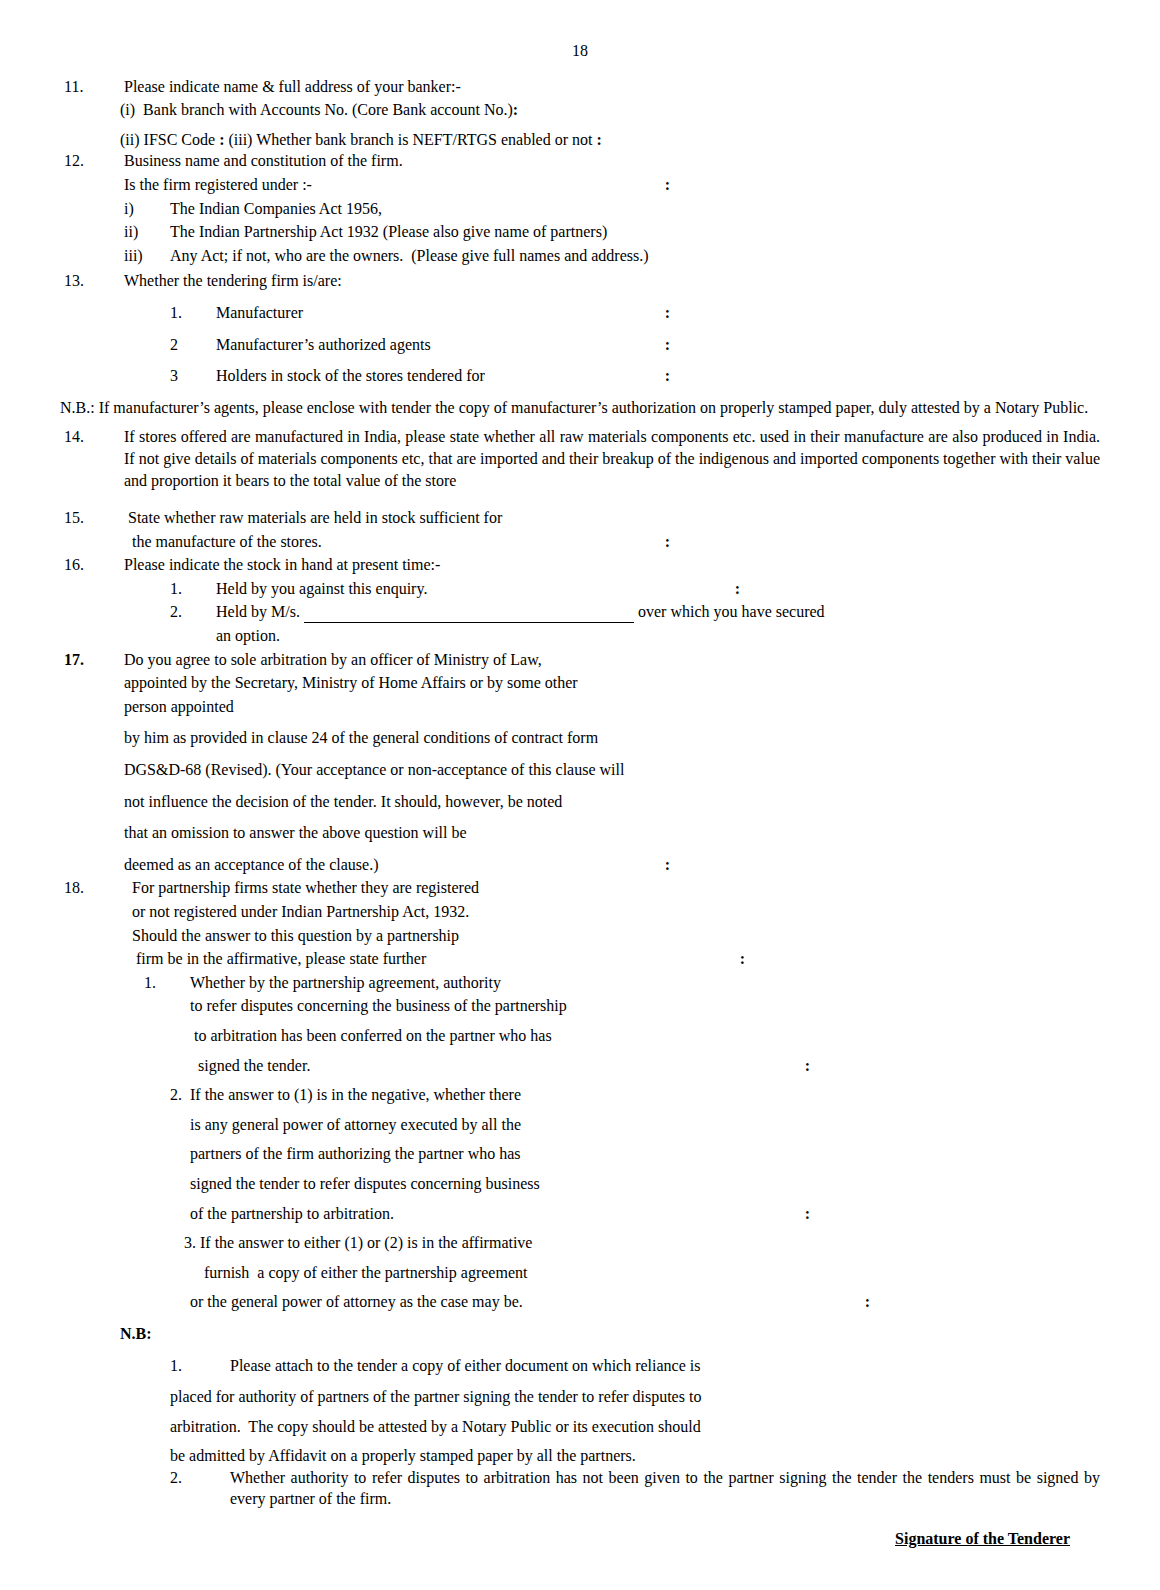18
11.
Please indicate name & full address of your banker:-
(i) Bank branch with Accounts No. (Core Bank account No.):
(ii) IFSC Code : (iii) Whether bank branch is NEFT/RTGS enabled or not :
12.
Business name and constitution of the firm.
Is the firm registered under :-
:
i)
The Indian Companies Act 1956,
ii)
The Indian Partnership Act 1932 (Please also give name of partners)
iii)
Any Act; if not, who are the owners. (Please give full names and address.)
13.
Whether the tendering firm is/are:
1.
Manufacturer
:
2
Manufacturer’s authorized agents
:
3
Holders in stock of the stores tendered for
:
N.B.: If manufacturer’s agents, please enclose with tender the copy of manufacturer’s authorization on properly stamped paper, duly attested by a Notary Public.
14.
If stores offered are manufactured in India, please state whether all raw materials components etc. used in their manufacture are also produced in India. If not give details of materials components etc, that are imported and their breakup of the indigenous and imported components together with their value and proportion it bears to the total value of the store
15.
State whether raw materials are held in stock sufficient for
the manufacture of the stores.
:
16.
Please indicate the stock in hand at present time:-
1.
Held by you against this enquiry.
:
2.
Held by M/s. over which you have secured
an option.
17.
Do you agree to sole arbitration by an officer of Ministry of Law,
appointed by the Secretary, Ministry of Home Affairs or by some other
person appointed
by him as provided in clause 24 of the general conditions of contract form
DGS&D-68 (Revised). (Your acceptance or non-acceptance of this clause will
not influence the decision of the tender. It should, however, be noted
that an omission to answer the above question will be
deemed as an acceptance of the clause.)
:
18.
For partnership firms state whether they are registered
or not registered under Indian Partnership Act, 1932.
Should the answer to this question by a partnership
firm be in the affirmative, please state further
:
1.
Whether by the partnership agreement, authority
to refer disputes concerning the business of the partnership
to arbitration has been conferred on the partner who has
signed the tender.
:
2. If the answer to (1) is in the negative, whether there
is any general power of attorney executed by all the
partners of the firm authorizing the partner who has
signed the tender to refer disputes concerning business
of the partnership to arbitration.
:
3. If the answer to either (1) or (2) is in the affirmative
furnish a copy of either the partnership agreement
or the general power of attorney as the case may be.
:
N.B:
1.
Please attach to the tender a copy of either document on which reliance is
placed for authority of partners of the partner signing the tender to refer disputes to
arbitration. The copy should be attested by a Notary Public or its execution should
be admitted by Affidavit on a properly stamped paper by all the partners.
2.
Whether authority to refer disputes to arbitration has not been given to the partner signing the tender the tenders must be signed by every partner of the firm.
Signature of the Tenderer